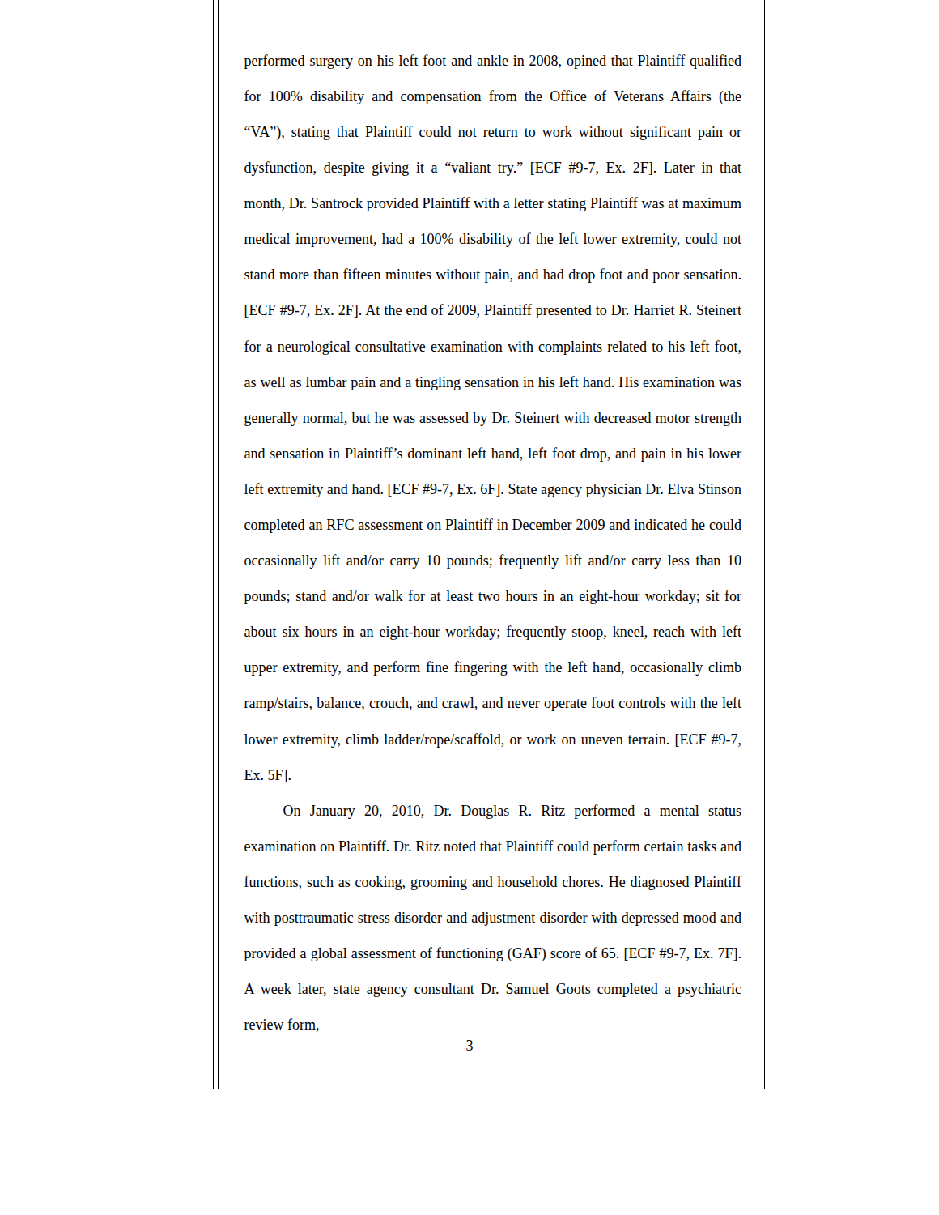performed surgery on his left foot and ankle in 2008, opined that Plaintiff qualified for 100% disability and compensation from the Office of Veterans Affairs (the “VA”), stating that Plaintiff could not return to work without significant pain or dysfunction, despite giving it a “valiant try.” [ECF #9-7, Ex. 2F]. Later in that month, Dr. Santrock provided Plaintiff with a letter stating Plaintiff was at maximum medical improvement, had a 100% disability of the left lower extremity, could not stand more than fifteen minutes without pain, and had drop foot and poor sensation. [ECF #9-7, Ex. 2F]. At the end of 2009, Plaintiff presented to Dr. Harriet R. Steinert for a neurological consultative examination with complaints related to his left foot, as well as lumbar pain and a tingling sensation in his left hand. His examination was generally normal, but he was assessed by Dr. Steinert with decreased motor strength and sensation in Plaintiff’s dominant left hand, left foot drop, and pain in his lower left extremity and hand. [ECF #9-7, Ex. 6F]. State agency physician Dr. Elva Stinson completed an RFC assessment on Plaintiff in December 2009 and indicated he could occasionally lift and/or carry 10 pounds; frequently lift and/or carry less than 10 pounds; stand and/or walk for at least two hours in an eight-hour workday; sit for about six hours in an eight-hour workday; frequently stoop, kneel, reach with left upper extremity, and perform fine fingering with the left hand, occasionally climb ramp/stairs, balance, crouch, and crawl, and never operate foot controls with the left lower extremity, climb ladder/rope/scaffold, or work on uneven terrain. [ECF #9-7, Ex. 5F].
On January 20, 2010, Dr. Douglas R. Ritz performed a mental status examination on Plaintiff. Dr. Ritz noted that Plaintiff could perform certain tasks and functions, such as cooking, grooming and household chores. He diagnosed Plaintiff with posttraumatic stress disorder and adjustment disorder with depressed mood and provided a global assessment of functioning (GAF) score of 65. [ECF #9-7, Ex. 7F]. A week later, state agency consultant Dr. Samuel Goots completed a psychiatric review form,
3